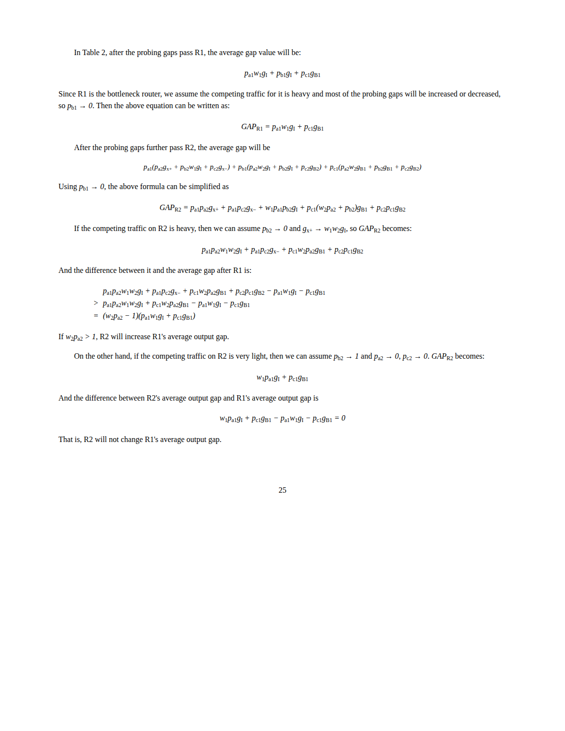In Table 2, after the probing gaps pass R1, the average gap value will be:
pa1w1gI + pb1gI + pc1gB1
Since R1 is the bottleneck router, we assume the competing traffic for it is heavy and most of the probing gaps will be increased or decreased, so pb1 → 0. Then the above equation can be written as:
GAPR1 = pa1w1gI + pc1gB1
After the probing gaps further pass R2, the average gap will be
pa1(pa2gx+ + pb2w1gI + pc2gx−) + pb1(pa2w2gI + pb2gI + pc2gB2) + pc1(pa2w2gB1 + pb2gB1 + pc2gB2)
Using pb1 → 0, the above formula can be simplified as
GAPR2 = pa1pa2gx+ + pa1pc2gx− + w1pa1pb2gI + pc1(w2pa2 + pb2)gB1 + pc2pc1gB2
If the competing traffic on R2 is heavy, then we can assume pb2 → 0 and gx+ → w1w2gI, so GAPR2 becomes:
pa1pa2w1w2gI + pa1pc2gx− + pc1w2pa2gB1 + pc2pc1gB2
And the difference between it and the average gap after R1 is:
pa1pa2w1w2gI + pa1pc2gx− + pc1w2pa2gB1 + pc2pc1gB2 − pa1w1gI − pc1gB1 >pa1pa2w1w2gI + pc1w2pa2gB1 − pa1w1gI − pc1gB1 =(w2pa2 − 1)(pa1w1gI + pc1gB1)
If w2pa2 > 1, R2 will increase R1's average output gap.
On the other hand, if the competing traffic on R2 is very light, then we can assume pb2 → 1 and pa2 → 0, pc2 → 0. GAPR2 becomes:
w1pa1gI + pc1gB1
And the difference between R2's average output gap and R1's average output gap is
w1pa1gI + pc1gB1 − pa1w1gI − pc1gB1 = 0
That is, R2 will not change R1's average output gap.
25